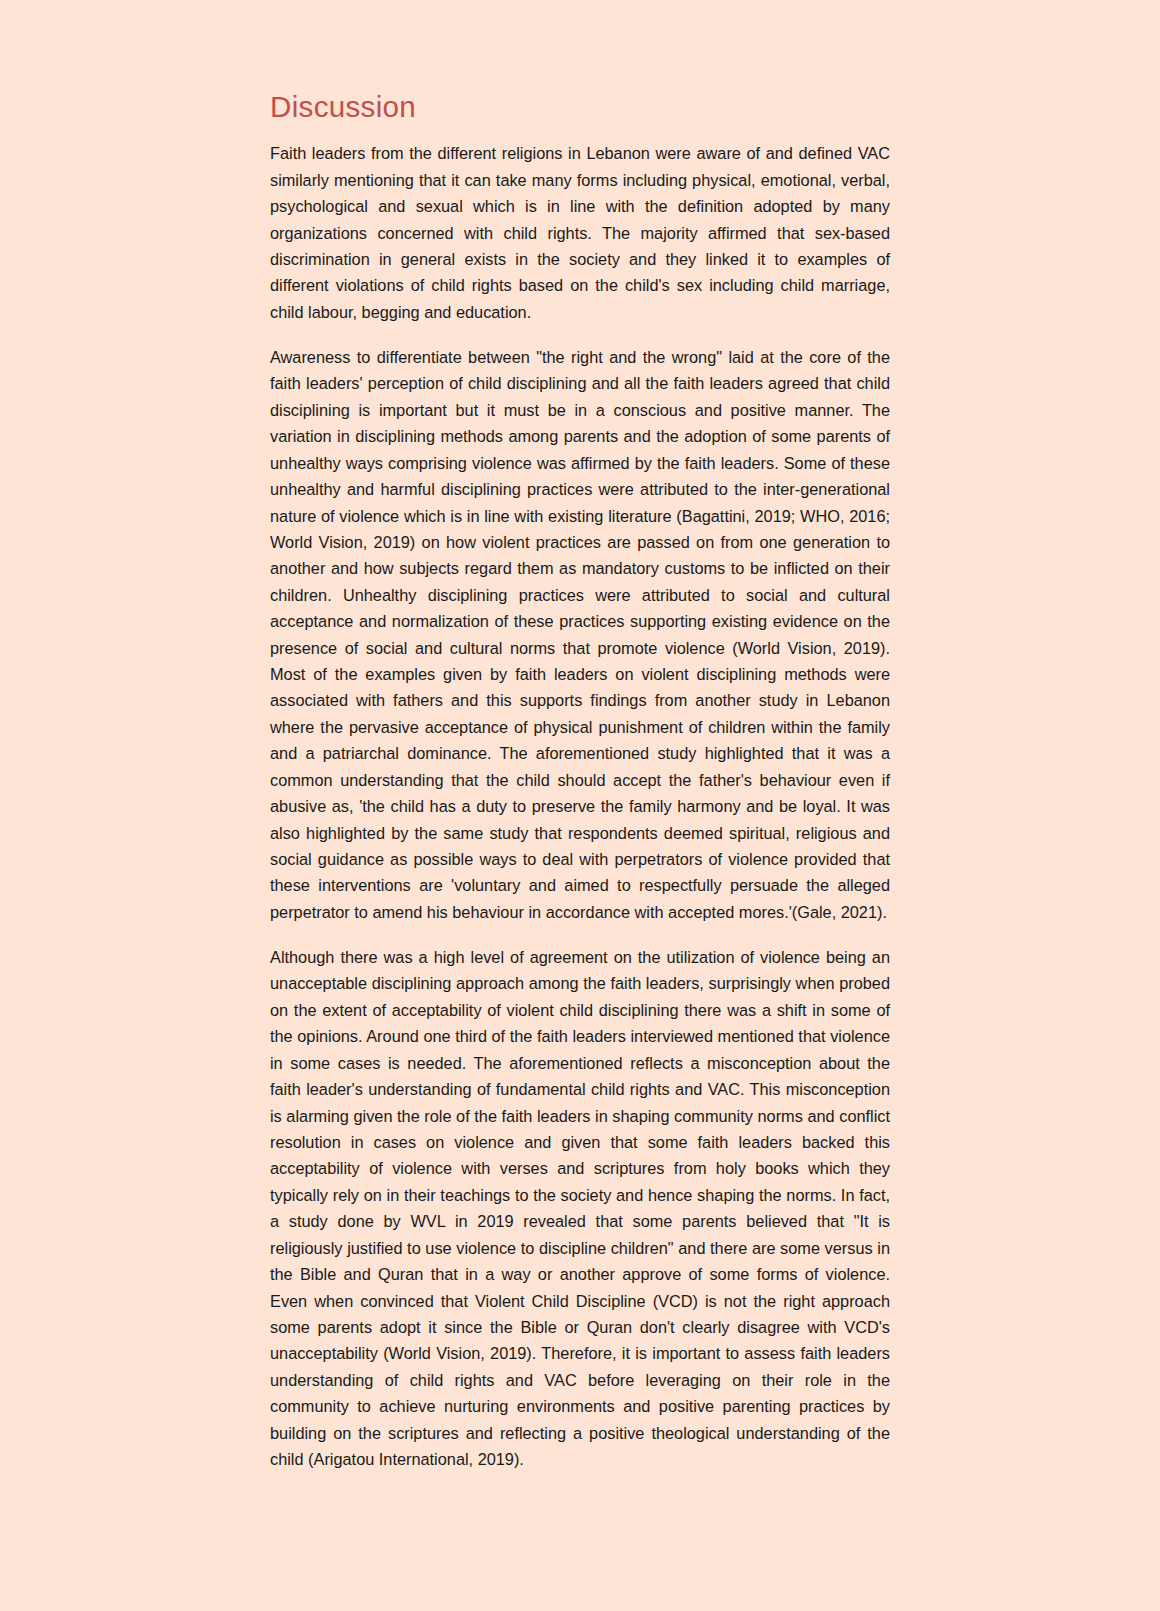Discussion
Faith leaders from the different religions in Lebanon were aware of and defined VAC similarly mentioning that it can take many forms including physical, emotional, verbal, psychological and sexual which is in line with the definition adopted by many organizations concerned with child rights. The majority affirmed that sex-based discrimination in general exists in the society and they linked it to examples of different violations of child rights based on the child's sex including child marriage, child labour, begging and education.
Awareness to differentiate between "the right and the wrong" laid at the core of the faith leaders' perception of child disciplining and all the faith leaders agreed that child disciplining is important but it must be in a conscious and positive manner. The variation in disciplining methods among parents and the adoption of some parents of unhealthy ways comprising violence was affirmed by the faith leaders. Some of these unhealthy and harmful disciplining practices were attributed to the inter-generational nature of violence which is in line with existing literature (Bagattini, 2019; WHO, 2016; World Vision, 2019) on how violent practices are passed on from one generation to another and how subjects regard them as mandatory customs to be inflicted on their children. Unhealthy disciplining practices were attributed to social and cultural acceptance and normalization of these practices supporting existing evidence on the presence of social and cultural norms that promote violence (World Vision, 2019). Most of the examples given by faith leaders on violent disciplining methods were associated with fathers and this supports findings from another study in Lebanon where the pervasive acceptance of physical punishment of children within the family and a patriarchal dominance. The aforementioned study highlighted that it was a common understanding that the child should accept the father's behaviour even if abusive as, 'the child has a duty to preserve the family harmony and be loyal. It was also highlighted by the same study that respondents deemed spiritual, religious and social guidance as possible ways to deal with perpetrators of violence provided that these interventions are 'voluntary and aimed to respectfully persuade the alleged perpetrator to amend his behaviour in accordance with accepted mores.'(Gale, 2021).
Although there was a high level of agreement on the utilization of violence being an unacceptable disciplining approach among the faith leaders, surprisingly when probed on the extent of acceptability of violent child disciplining there was a shift in some of the opinions. Around one third of the faith leaders interviewed mentioned that violence in some cases is needed. The aforementioned reflects a misconception about the faith leader's understanding of fundamental child rights and VAC. This misconception is alarming given the role of the faith leaders in shaping community norms and conflict resolution in cases on violence and given that some faith leaders backed this acceptability of violence with verses and scriptures from holy books which they typically rely on in their teachings to the society and hence shaping the norms. In fact, a study done by WVL in 2019 revealed that some parents believed that "It is religiously justified to use violence to discipline children" and there are some versus in the Bible and Quran that in a way or another approve of some forms of violence. Even when convinced that Violent Child Discipline (VCD) is not the right approach some parents adopt it since the Bible or Quran don't clearly disagree with VCD's unacceptability (World Vision, 2019). Therefore, it is important to assess faith leaders understanding of child rights and VAC before leveraging on their role in the community to achieve nurturing environments and positive parenting practices by building on the scriptures and reflecting a positive theological understanding of the child (Arigatou International, 2019).